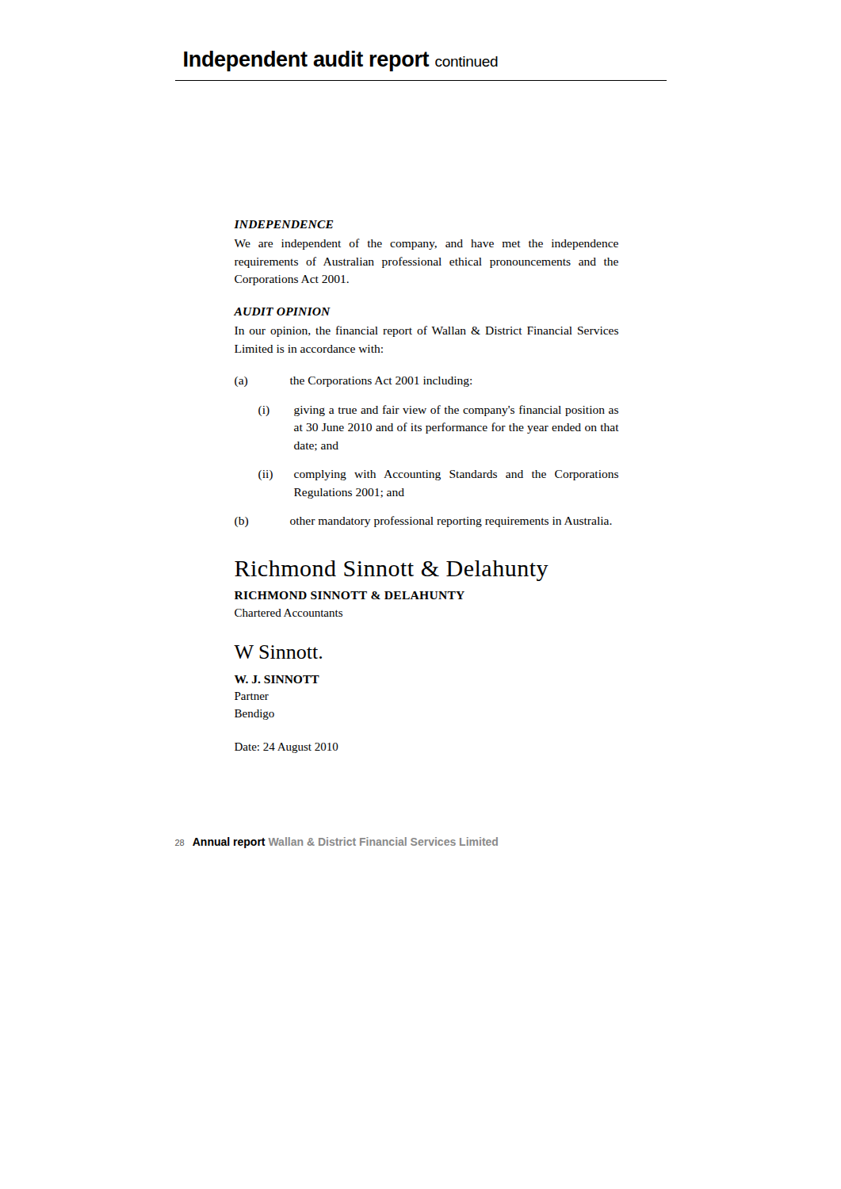Independent audit report continued
INDEPENDENCE
We are independent of the company, and have met the independence requirements of Australian professional ethical pronouncements and the Corporations Act 2001.
AUDIT OPINION
In our opinion, the financial report of Wallan & District Financial Services Limited is in accordance with:
(a)
the Corporations Act 2001 including:
(i)
giving a true and fair view of the company's financial position as at 30 June 2010 and of its performance for the year ended on that date; and
(ii)
complying with Accounting Standards and the Corporations Regulations 2001; and
(b)
other mandatory professional reporting requirements in Australia.
Richmond Sinnott & Delahunty
RICHMOND SINNOTT & DELAHUNTY
Chartered Accountants
W Sinnott.
W. J. SINNOTT
Partner
Bendigo
Date: 24 August 2010
28 Annual report Wallan & District Financial Services Limited